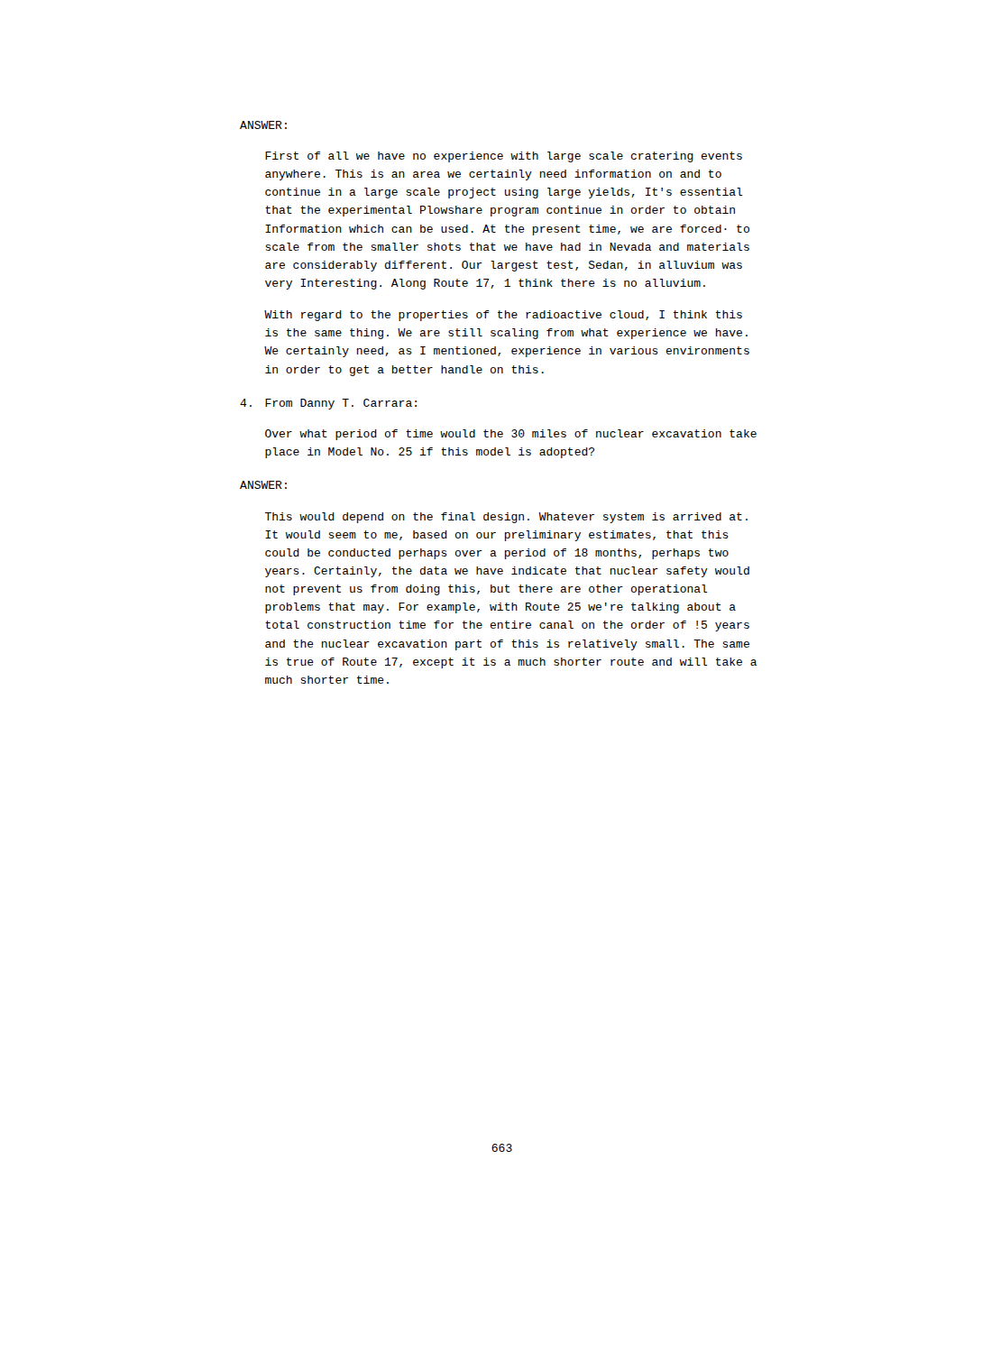ANSWER:
First of all we have no experience with large scale cratering events anywhere. This is an area we certainly need information on and to continue in a large scale project using large yields, It's essential that the experimental Plowshare program continue in order to obtain Information which can be used. At the present time, we are forced· to scale from the smaller shots that we have had in Nevada and materials are considerably different. Our largest test, Sedan, in alluvium was very Interesting. Along Route 17, 1 think there is no alluvium.
With regard to the properties of the radioactive cloud, I think this is the same thing. We are still scaling from what experience we have. We certainly need, as I mentioned, experience in various environments in order to get a better handle on this.
4. From Danny T. Carrara:
Over what period of time would the 30 miles of nuclear excavation take place in Model No. 25 if this model is adopted?
ANSWER:
This would depend on the final design. Whatever system is arrived at. It would seem to me, based on our preliminary estimates, that this could be conducted perhaps over a period of 18 months, perhaps two years. Certainly, the data we have indicate that nuclear safety would not prevent us from doing this, but there are other operational problems that may. For example, with Route 25 we're talking about a total construction time for the entire canal on the order of !5 years and the nuclear excavation part of this is relatively small. The same is true of Route 17, except it is a much shorter route and will take a much shorter time.
663